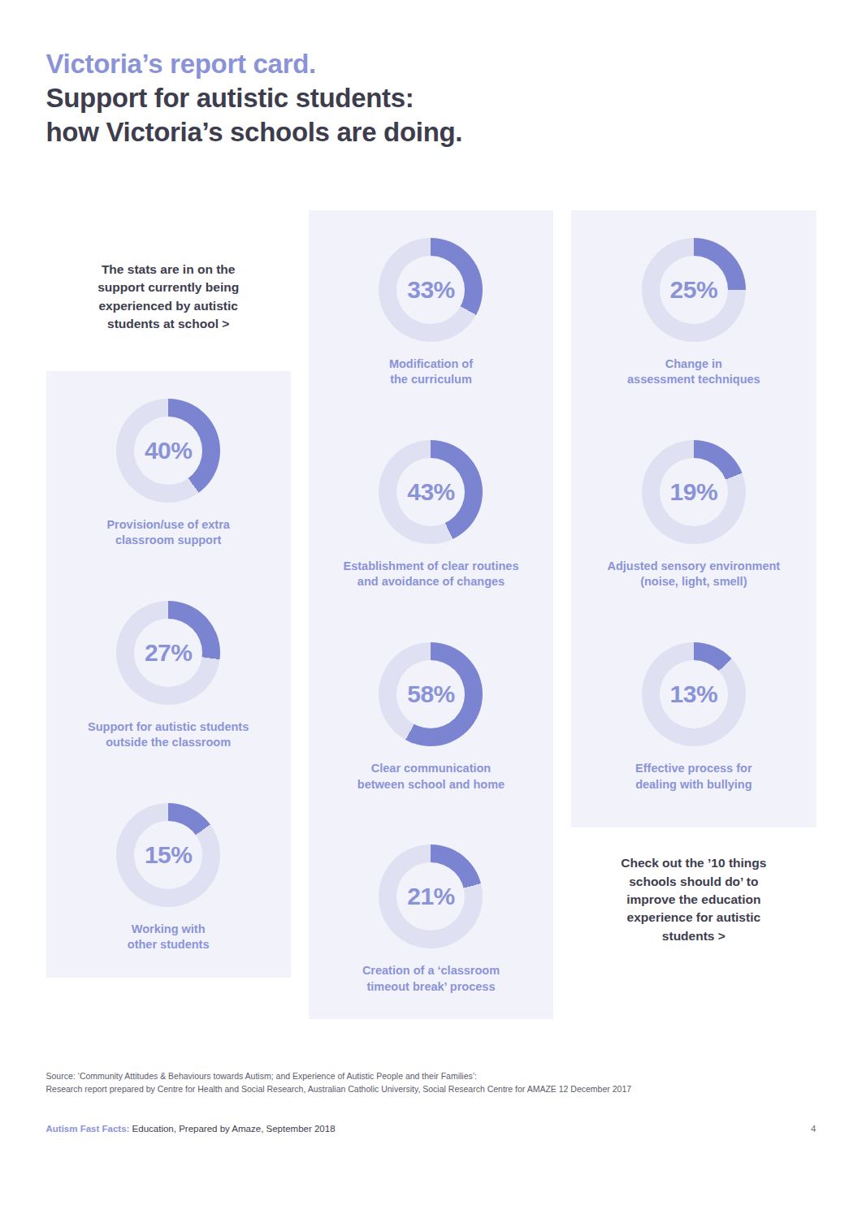Victoria’s report card. Support for autistic students: how Victoria’s schools are doing.
The stats are in on the
support currently being
experienced by autistic
students at school >
40%
Provision/use of extra
classroom support
27%
Support for autistic students
outside the classroom
15%
Working with
other students
33%
Modification of
the curriculum
43%
Establishment of clear routines
and avoidance of changes
58%
Clear communication
between school and home
21%
Creation of a ‘classroom
timeout break’ process
25%
Change in
assessment techniques
19%
Adjusted sensory environment
(noise, light, smell)
13%
Effective process for
dealing with bullying
Check out the ’10 things
schools should do’ to
improve the education
experience for autistic
students >
Source: ‘Community Attitudes & Behaviours towards Autism; and Experience of Autistic People and their Families’:
Research report prepared by Centre for Health and Social Research, Australian Catholic University, Social Research Centre for AMAZE 12 December 2017
Autism Fast Facts: Education, Prepared by Amaze, September 2018
4